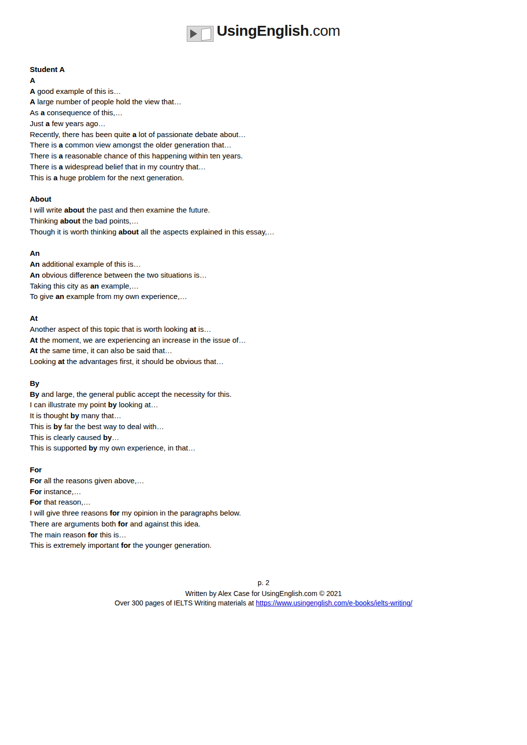Using English.com
Student A
A
A good example of this is…
A large number of people hold the view that…
As a consequence of this,…
Just a few years ago…
Recently, there has been quite a lot of passionate debate about…
There is a common view amongst the older generation that…
There is a reasonable chance of this happening within ten years.
There is a widespread belief that in my country that…
This is a huge problem for the next generation.
About
I will write about the past and then examine the future.
Thinking about the bad points,…
Though it is worth thinking about all the aspects explained in this essay,…
An
An additional example of this is…
An obvious difference between the two situations is…
Taking this city as an example,…
To give an example from my own experience,…
At
Another aspect of this topic that is worth looking at is…
At the moment, we are experiencing an increase in the issue of…
At the same time, it can also be said that…
Looking at the advantages first, it should be obvious that…
By
By and large, the general public accept the necessity for this.
I can illustrate my point by looking at…
It is thought by many that…
This is by far the best way to deal with…
This is clearly caused by…
This is supported by my own experience, in that…
For
For all the reasons given above,…
For instance,…
For that reason,…
I will give three reasons for my opinion in the paragraphs below.
There are arguments both for and against this idea.
The main reason for this is…
This is extremely important for the younger generation.
p. 2
Written by Alex Case for UsingEnglish.com © 2021
Over 300 pages of IELTS Writing materials at https://www.usingenglish.com/e-books/ielts-writing/